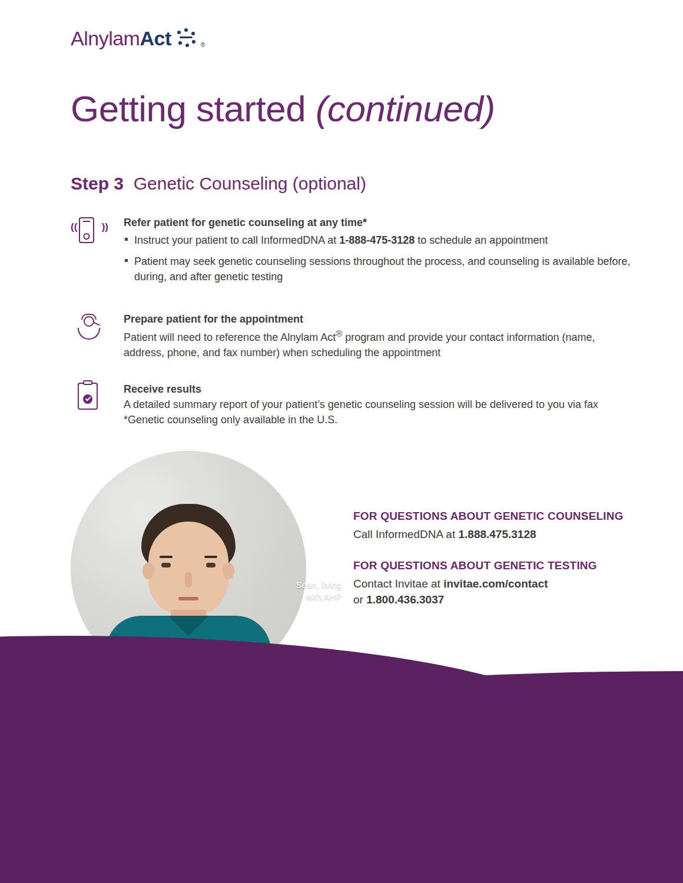Alnylam Act
®
Getting started (continued)
Step 3 Genetic Counseling (optional)
((
))
Refer patient for genetic counseling at any time*
Instruct your patient to call InformedDNA at 1-888-475-3128 to schedule an appointment
Patient may seek genetic counseling sessions throughout the process, and counseling is available before, during, and after genetic testing
Prepare patient for the appointment
Patient will need to reference the Alnylam Act® program and provide your contact information (name, address, phone, and fax number) when scheduling the appointment
Receive results
A detailed summary report of your patient’s genetic counseling session will be delivered to you via fax
*Genetic counseling only available in the U.S.
Sean, living
with AHP
For questions about genetic counseling
Call InformedDNA at 1.888.475.3128
For questions about genetic testing
Contact Invitae at invitae.com/contact
or 1.800.436.3037